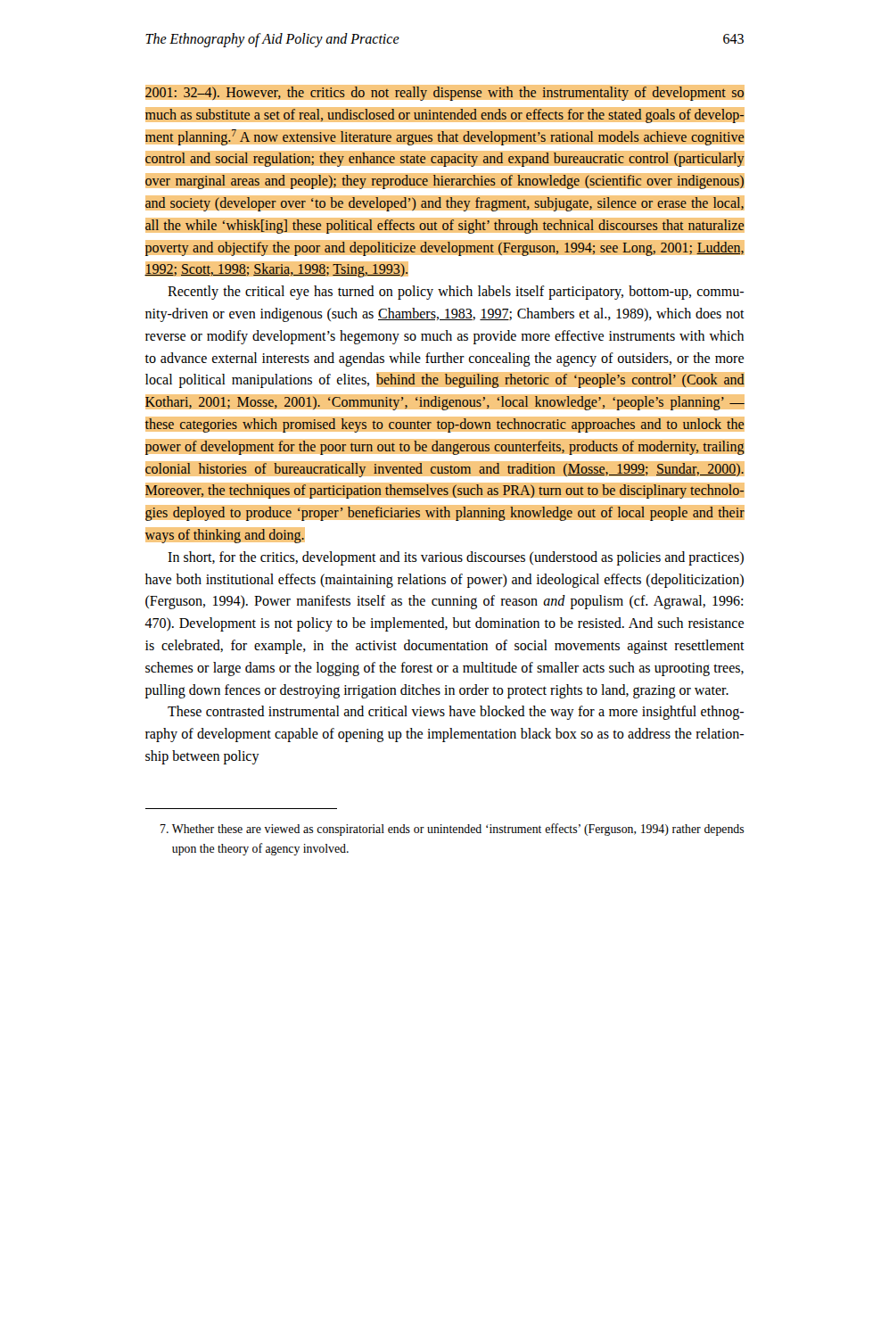The Ethnography of Aid Policy and Practice 643
2001: 32–4). However, the critics do not really dispense with the instrumentality of development so much as substitute a set of real, undisclosed or unintended ends or effects for the stated goals of development planning.7 A now extensive literature argues that development’s rational models achieve cognitive control and social regulation; they enhance state capacity and expand bureaucratic control (particularly over marginal areas and people); they reproduce hierarchies of knowledge (scientific over indigenous) and society (developer over ‘to be developed’) and they fragment, subjugate, silence or erase the local, all the while ‘whisk[ing] these political effects out of sight’ through technical discourses that naturalize poverty and objectify the poor and depoliticize development (Ferguson, 1994; see Long, 2001; Ludden, 1992; Scott, 1998; Skaria, 1998; Tsing, 1993).
Recently the critical eye has turned on policy which labels itself participatory, bottom-up, community-driven or even indigenous (such as Chambers, 1983, 1997; Chambers et al., 1989), which does not reverse or modify development’s hegemony so much as provide more effective instruments with which to advance external interests and agendas while further concealing the agency of outsiders, or the more local political manipulations of elites, behind the beguiling rhetoric of ‘people’s control’ (Cook and Kothari, 2001; Mosse, 2001). ‘Community’, ‘indigenous’, ‘local knowledge’, ‘people’s planning’ — these categories which promised keys to counter top-down technocratic approaches and to unlock the power of development for the poor turn out to be dangerous counterfeits, products of modernity, trailing colonial histories of bureaucratically invented custom and tradition (Mosse, 1999; Sundar, 2000). Moreover, the techniques of participation themselves (such as PRA) turn out to be disciplinary technologies deployed to produce ‘proper’ beneficiaries with planning knowledge out of local people and their ways of thinking and doing.
In short, for the critics, development and its various discourses (understood as policies and practices) have both institutional effects (maintaining relations of power) and ideological effects (depoliticization) (Ferguson, 1994). Power manifests itself as the cunning of reason and populism (cf. Agrawal, 1996: 470). Development is not policy to be implemented, but domination to be resisted. And such resistance is celebrated, for example, in the activist documentation of social movements against resettlement schemes or large dams or the logging of the forest or a multitude of smaller acts such as uprooting trees, pulling down fences or destroying irrigation ditches in order to protect rights to land, grazing or water.
These contrasted instrumental and critical views have blocked the way for a more insightful ethnography of development capable of opening up the implementation black box so as to address the relationship between policy
Whether these are viewed as conspiratorial ends or unintended ‘instrument effects’ (Ferguson, 1994) rather depends upon the theory of agency involved.